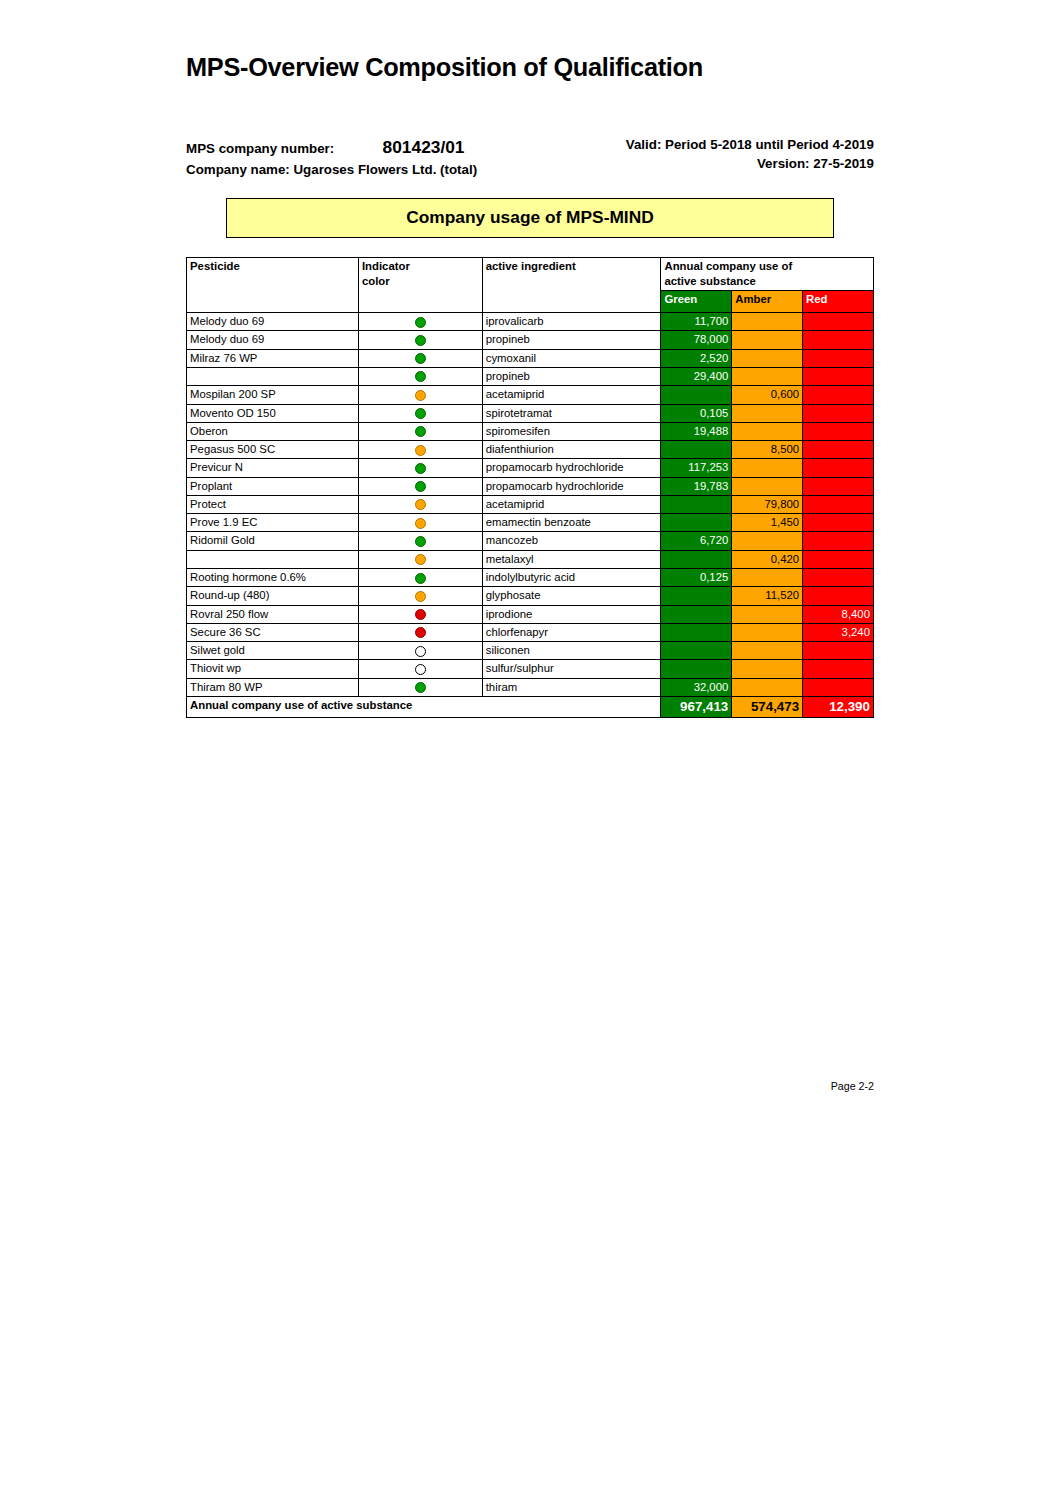MPS-Overview Composition of Qualification
MPS company number: 801423/01
Company name: Ugaroses Flowers Ltd. (total)
Valid: Period 5-2018 until Period 4-2019
Version: 27-5-2019
Company usage of MPS-MIND
| Pesticide | Indicator color | active ingredient | Annual company use of active substance |
| --- | --- | --- | --- |
| Green | Amber | Red |
| Melody duo 69 | | iprovalicarb | 11,700 | | |
| Melody duo 69 | | propineb | 78,000 | | |
| Milraz 76 WP | | cymoxanil | 2,520 | | |
| | | propineb | 29,400 | | |
| Mospilan 200 SP | | acetamiprid | | 0,600 | |
| Movento OD 150 | | spirotetramat | 0,105 | | |
| Oberon | | spiromesifen | 19,488 | | |
| Pegasus 500 SC | | diafenthiurion | | 8,500 | |
| Previcur N | | propamocarb hydrochloride | 117,253 | | |
| Proplant | | propamocarb hydrochloride | 19,783 | | |
| Protect | | acetamiprid | | 79,800 | |
| Prove 1.9 EC | | emamectin benzoate | | 1,450 | |
| Ridomil Gold | | mancozeb | 6,720 | | |
| | | metalaxyl | | 0,420 | |
| Rooting hormone 0.6% | | indolylbutyric acid | 0,125 | | |
| Round-up (480) | | glyphosate | | 11,520 | |
| Rovral 250 flow | | iprodione | | | 8,400 |
| Secure 36 SC | | chlorfenapyr | | | 3,240 |
| Silwet gold | | siliconen | | | |
| Thiovit wp | | sulfur/sulphur | | | |
| Thiram 80 WP | | thiram | 32,000 | | |
| Annual company use of active substance | 967,413 | 574,473 | 12,390 |
Page 2-2